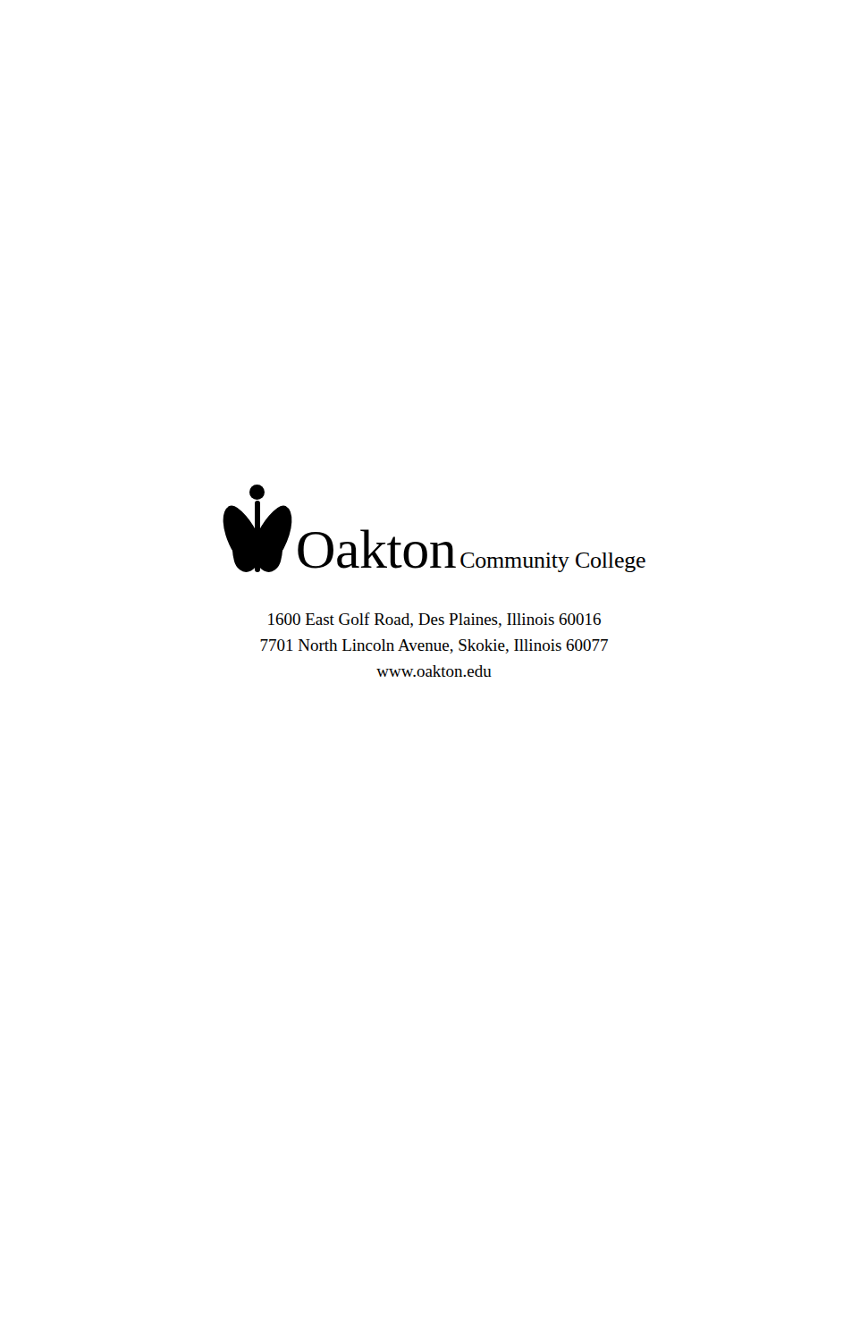Oakton Community College
1600 East Golf Road, Des Plaines, Illinois 60016
7701 North Lincoln Avenue, Skokie, Illinois 60077
www.oakton.edu